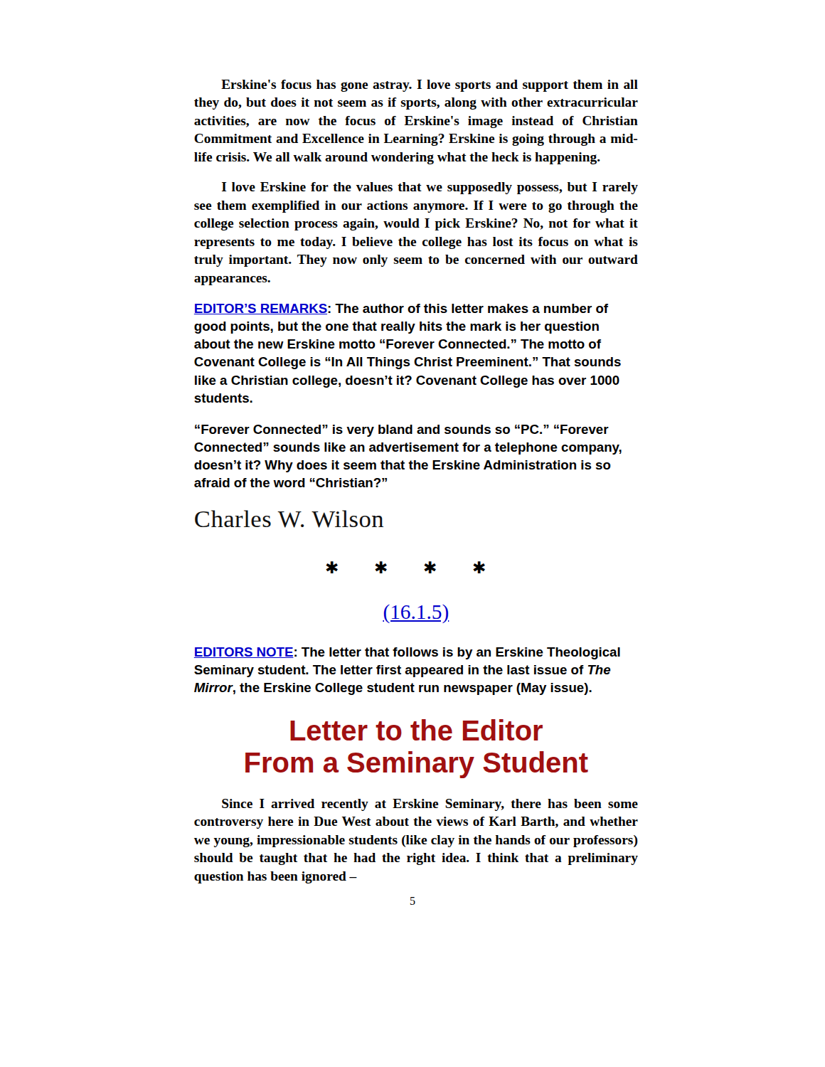Erskine's focus has gone astray. I love sports and support them in all they do, but does it not seem as if sports, along with other extracurricular activities, are now the focus of Erskine's image instead of Christian Commitment and Excellence in Learning? Erskine is going through a mid-life crisis. We all walk around wondering what the heck is happening.
I love Erskine for the values that we supposedly possess, but I rarely see them exemplified in our actions anymore. If I were to go through the college selection process again, would I pick Erskine? No, not for what it represents to me today. I believe the college has lost its focus on what is truly important. They now only seem to be concerned with our outward appearances.
EDITOR’S REMARKS: The author of this letter makes a number of good points, but the one that really hits the mark is her question about the new Erskine motto “Forever Connected.” The motto of Covenant College is “In All Things Christ Preeminent.” That sounds like a Christian college, doesn’t it? Covenant College has over 1000 students.
“Forever Connected” is very bland and sounds so “PC.” “Forever Connected” sounds like an advertisement for a telephone company, doesn’t it? Why does it seem that the Erskine Administration is so afraid of the word “Christian?”
Charles W. Wilson
✱✱✱✱
(16.1.5)
EDITORS NOTE: The letter that follows is by an Erskine Theological Seminary student. The letter first appeared in the last issue of The Mirror, the Erskine College student run newspaper (May issue).
Letter to the Editor
From a Seminary Student
Since I arrived recently at Erskine Seminary, there has been some controversy here in Due West about the views of Karl Barth, and whether we young, impressionable students (like clay in the hands of our professors) should be taught that he had the right idea. I think that a preliminary question has been ignored –
5